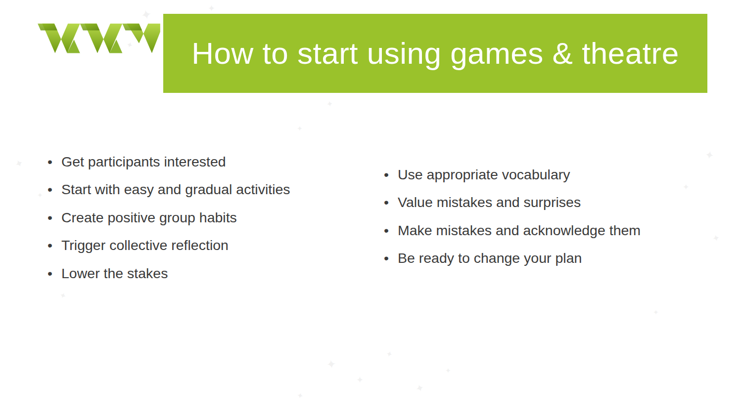✦ ✦ ✦ ✦ ✦ ✦ ✦ ✦ ✦ ✦ ✦ ✦ ✦ ✦ ✦ ✦ ✦ ✦ ✦ ✦ ✦ ✦ ✦
How to start using games & theatre
Get participants interested
Start with easy and gradual activities
Create positive group habits
Trigger collective reflection
Lower the stakes
Use appropriate vocabulary
Value mistakes and surprises
Make mistakes and acknowledge them
Be ready to change your plan